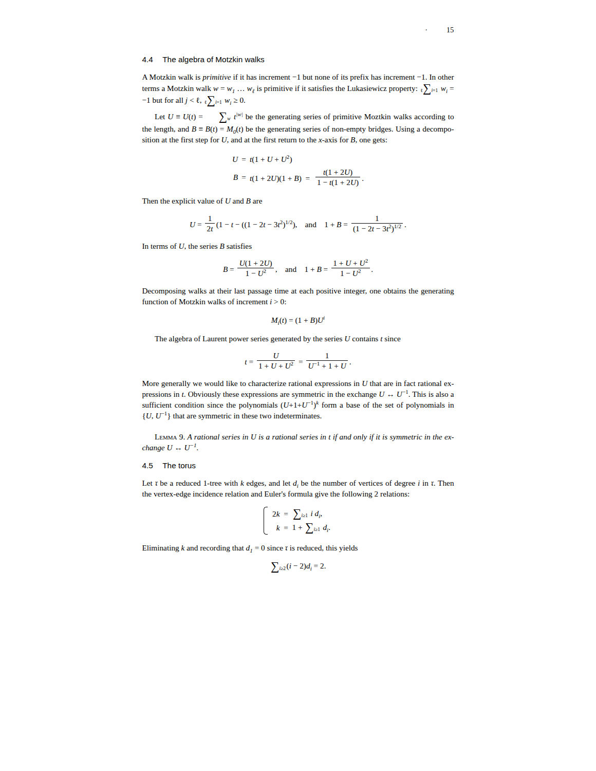·15
4.4 The algebra of Motzkin walks
A Motzkin walk is primitive if it has increment −1 but none of its prefix has increment −1. In other terms a Motzkin walk w = w1 … wℓ is primitive if it satisfies the Lukasiewicz property: ℓ∑i=1 wi = −1 but for all j < ℓ, ℓ∑i=1 wi ≥ 0.
Let U ≡ U(t) = ∑w t|w| be the generating series of primitive Moztkin walks according to the length, and B ≡ B(t) = M0(t) be the generating series of non-empty bridges. Using a decomposition at the first step for U, and at the first return to the x-axis for B, one gets:
| U | = | t (1 + U + U 2 ) |
| B | = | t (1 + 2 U )(1 + B ) = t (1 + 2 U ) 1 − t (1 + 2 U ) . |
Then the explicit value of U and B are
U = 12t(1 − t − ((1 − 2t − 3t2)1/2), and 1 + B = 1(1 − 2t − 3t2)1/2.
In terms of U, the series B satisfies
B = U(1 + 2U) 1 − U2, and 1 + B = 1 + U + U21 − U2.
Decomposing walks at their last passage time at each positive integer, one obtains the generating function of Motzkin walks of increment i > 0:
Mi(t) = (1 + B)Ui
The algebra of Laurent power series generated by the series U contains t since
t = U 1 + U + U2 = 1 U−1 + 1 + U.
More generally we would like to characterize rational expressions in U that are in fact rational expressions in t. Obviously these expressions are symmetric in the exchange U ↔ U−1. This is also a sufficient condition since the polynomials (U+1+U−1)k form a base of the set of polynomials in {U, U−1} that are symmetric in these two indeterminates.
Lemma 9. A rational series in U is a rational series in t if and only if it is symmetric in the exchange U ↔ U−1.
4.5 The torus
Let 𝔯 be a reduced 1-tree with k edges, and let di be the number of vertices of degree i in 𝔯. Then the vertex-edge incidence relation and Euler's formula give the following 2 relations:
| 2 k | = | ∑ i ≥1 i d i , |
| k | = | 1 + ∑ i ≥1 d i . |
Eliminating k and recording that d1 = 0 since 𝔯 is reduced, this yields
∑i≥2(i − 2)di = 2.